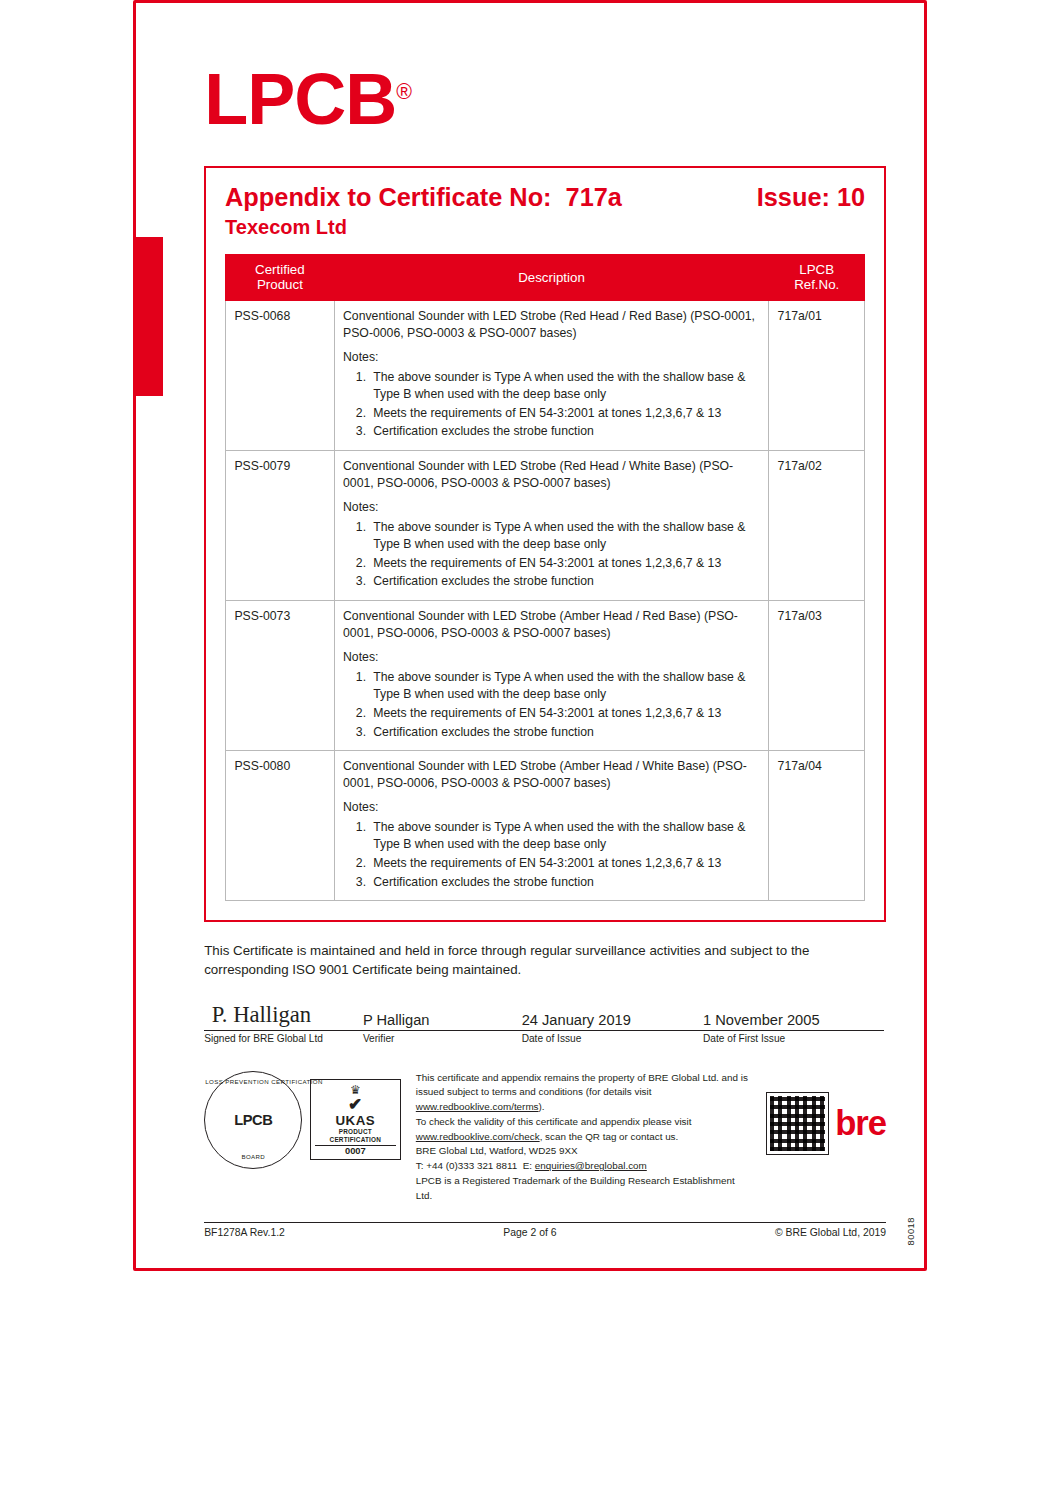LPCB®
Appendix to Certificate No: 717a
Issue: 10
Texecom Ltd
| Certified Product | Description | LPCB Ref.No. |
| --- | --- | --- |
| PSS-0068 | Conventional Sounder with LED Strobe (Red Head / Red Base) (PSO-0001, PSO-0006, PSO-0003 & PSO-0007 bases) Notes: The above sounder is Type A when used the with the shallow base & Type B when used with the deep base only Meets the requirements of EN 54-3:2001 at tones 1,2,3,6,7 & 13 Certification excludes the strobe function | 717a/01 |
| PSS-0079 | Conventional Sounder with LED Strobe (Red Head / White Base) (PSO-0001, PSO-0006, PSO-0003 & PSO-0007 bases) Notes: The above sounder is Type A when used the with the shallow base & Type B when used with the deep base only Meets the requirements of EN 54-3:2001 at tones 1,2,3,6,7 & 13 Certification excludes the strobe function | 717a/02 |
| PSS-0073 | Conventional Sounder with LED Strobe (Amber Head / Red Base) (PSO-0001, PSO-0006, PSO-0003 & PSO-0007 bases) Notes: The above sounder is Type A when used the with the shallow base & Type B when used with the deep base only Meets the requirements of EN 54-3:2001 at tones 1,2,3,6,7 & 13 Certification excludes the strobe function | 717a/03 |
| PSS-0080 | Conventional Sounder with LED Strobe (Amber Head / White Base) (PSO-0001, PSO-0006, PSO-0003 & PSO-0007 bases) Notes: The above sounder is Type A when used the with the shallow base & Type B when used with the deep base only Meets the requirements of EN 54-3:2001 at tones 1,2,3,6,7 & 13 Certification excludes the strobe function | 717a/04 |
This Certificate is maintained and held in force through regular surveillance activities and subject to the corresponding ISO 9001 Certificate being maintained.
P. Halligan
Signed for BRE Global Ltd
P Halligan
Verifier
24 January 2019
Date of Issue
1 November 2005
Date of First Issue
LOSS PREVENTION CERTIFICATION
LPCB
BOARD
♛
✔
UKAS
PRODUCT
CERTIFICATION
0007
This certificate and appendix remains the property of BRE Global Ltd. and is issued subject to terms and conditions (for details visit www.redbooklive.com/terms).
To check the validity of this certificate and appendix please visit www.redbooklive.com/check, scan the QR tag or contact us.
BRE Global Ltd, Watford, WD25 9XX
T: +44 (0)333 321 8811 E: enquiries@breglobal.com
LPCB is a Registered Trademark of the Building Research Establishment Ltd.
bre
BF1278A Rev.1.2
Page 2 of 6
© BRE Global Ltd, 2019
80018